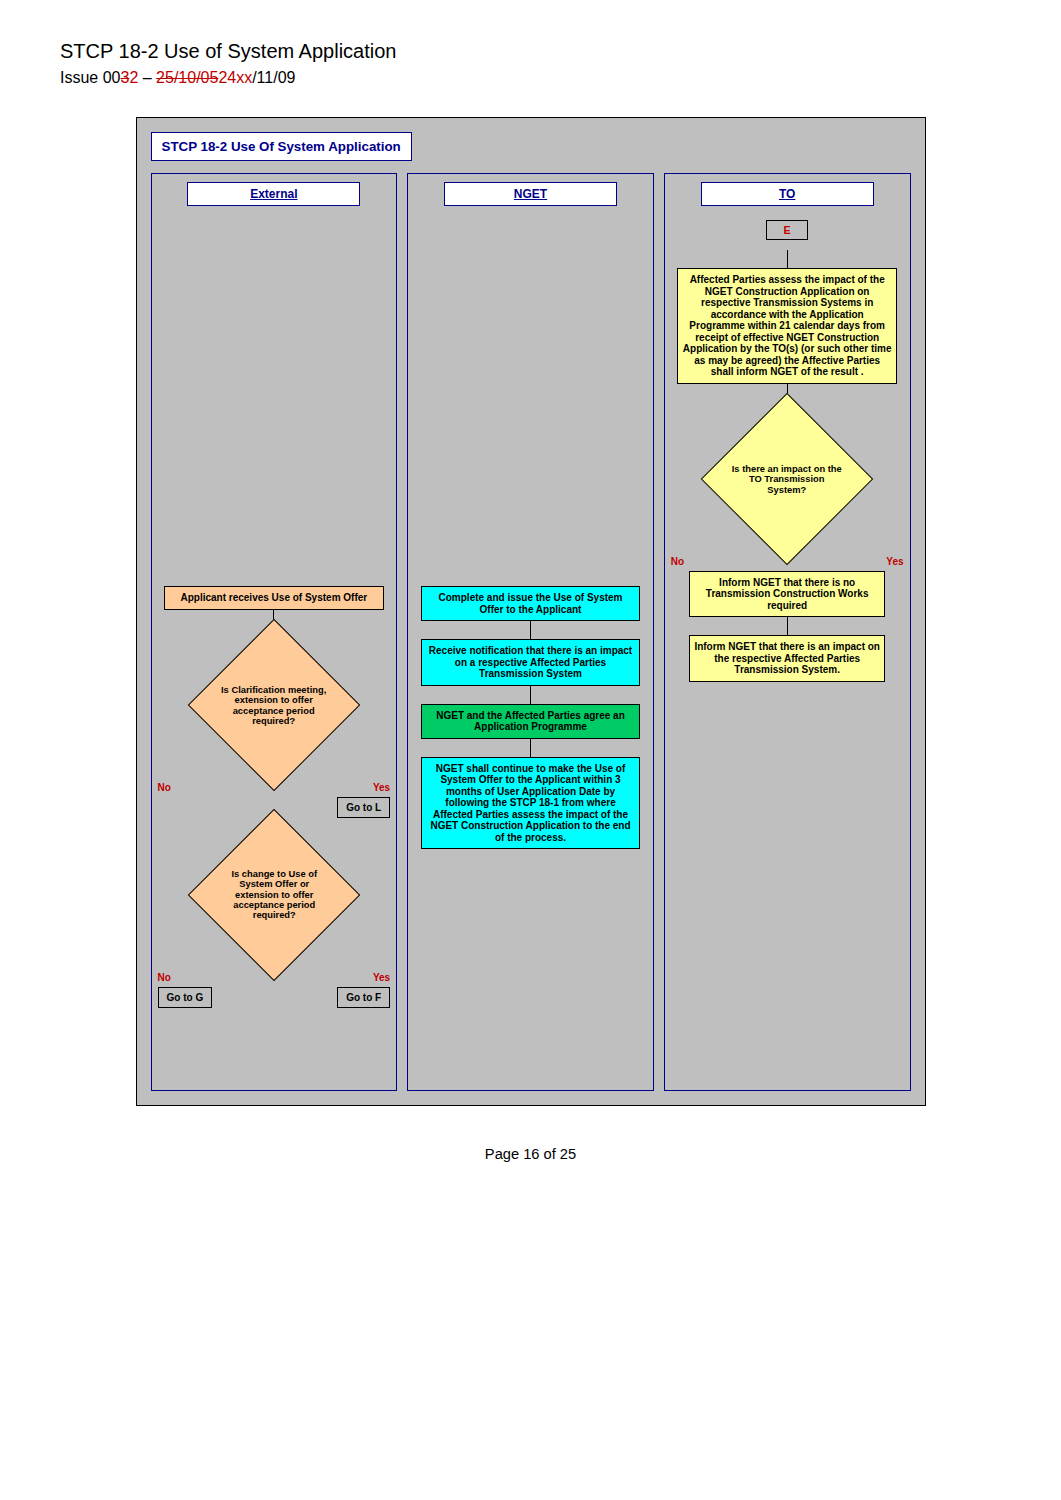STCP 18-2 Use of System Application
Issue 0032 – 25/10/0524xx/11/09
STCP 18-2 Use Of System Application
External
Applicant receives Use of System Offer
Is Clarification meeting, extension to offer acceptance period required?
No Yes
Go to L
Is change to Use of System Offer or extension to offer acceptance period required?
No Yes
Go to G
Go to F
NGET
Complete and issue the Use of System Offer to the Applicant
Receive notification that there is an impact on a respective Affected Parties Transmission System
NGET and the Affected Parties agree an Application Programme
NGET shall continue to make the Use of System Offer to the Applicant within 3 months of User Application Date by following the STCP 18-1 from where Affected Parties assess the impact of the NGET Construction Application to the end of the process.
TO
E
Affected Parties assess the impact of the NGET Construction Application on respective Transmission Systems in accordance with the Application Programme within 21 calendar days from receipt of effective NGET Construction Application by the TO(s) (or such other time as may be agreed) the Affective Parties shall inform NGET of the result .
Is there an impact on the TO Transmission System?
No Yes
Inform NGET that there is no Transmission Construction Works required
Inform NGET that there is an impact on the respective Affected Parties Transmission System.
Page 16 of 25